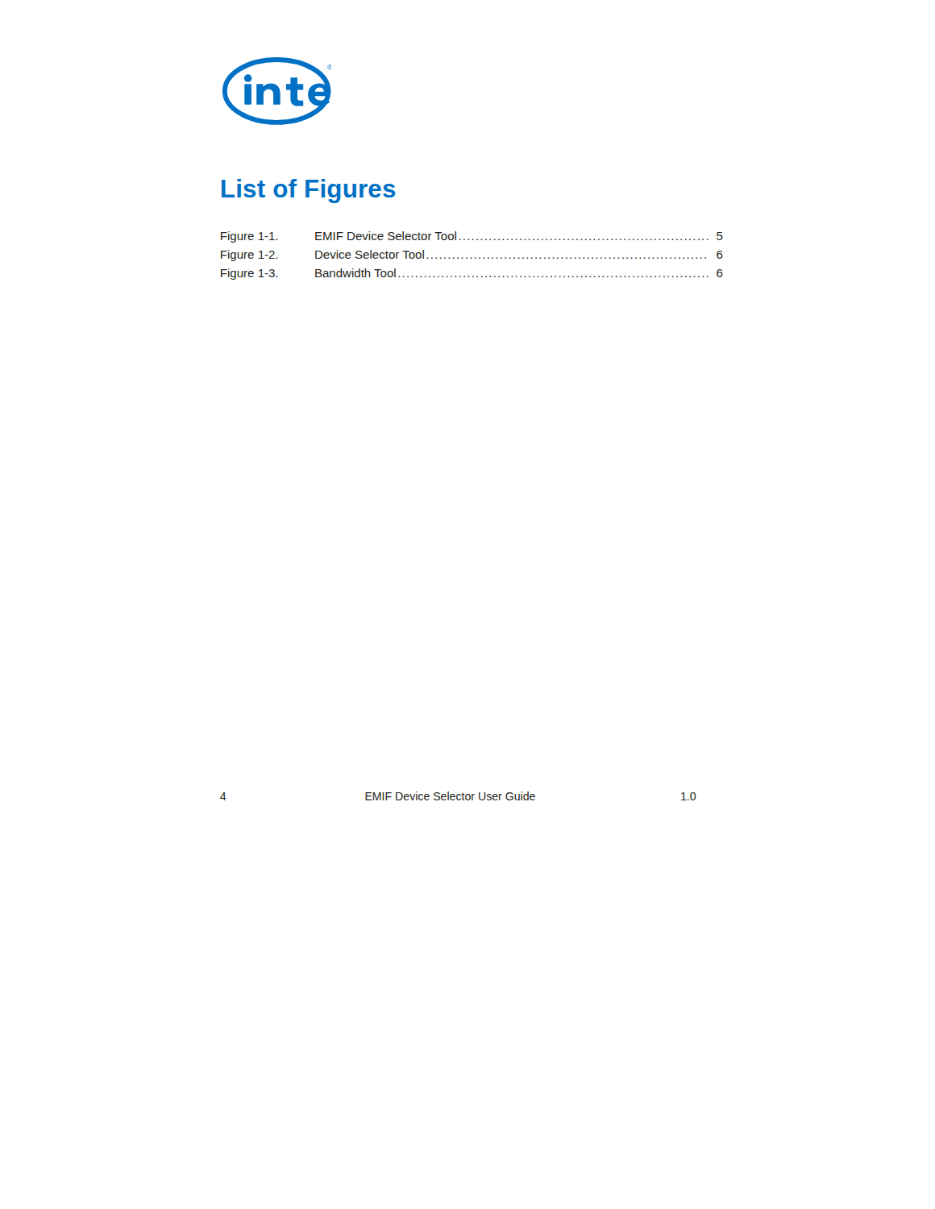®
List of Figures
Figure 1-1. EMIF Device Selector Tool ....................................................................................................... 5
Figure 1-2. Device Selector Tool ....................................................................................................... 6
Figure 1-3. Bandwidth Tool ....................................................................................................... 6
4
EMIF Device Selector User Guide
1.0